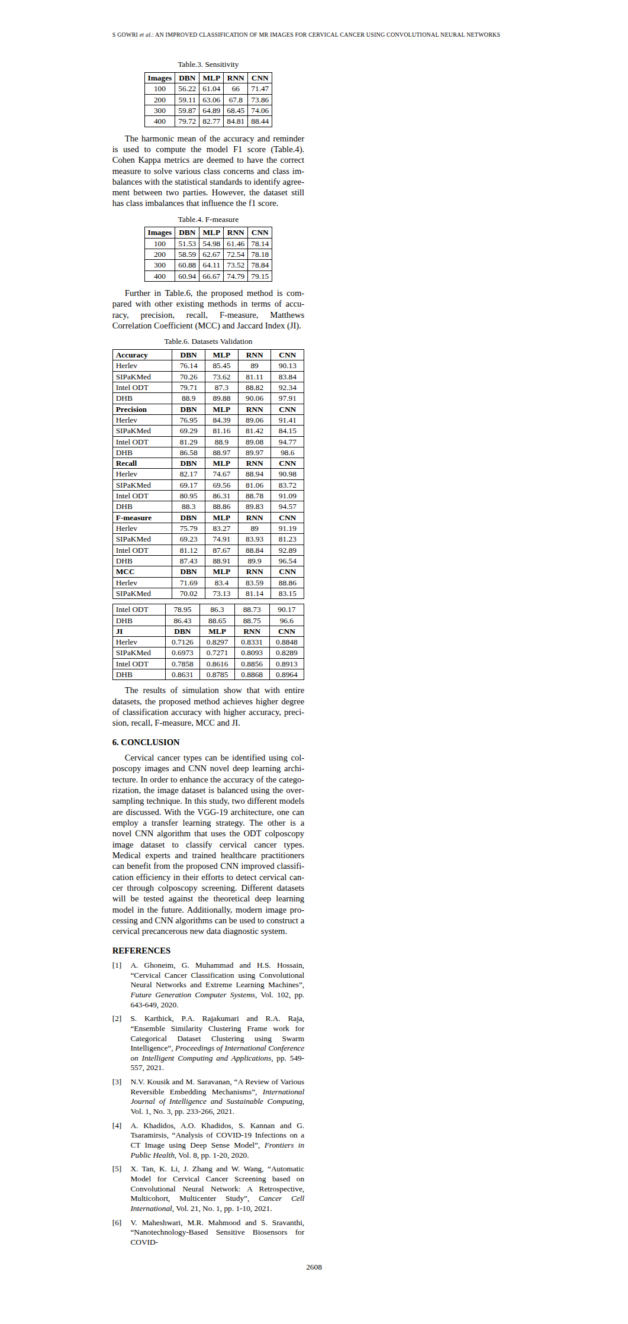S GOWRI et al.: AN IMPROVED CLASSIFICATION OF MR IMAGES FOR CERVICAL CANCER USING CONVOLUTIONAL NEURAL NETWORKS
Table.3. Sensitivity
| Images | DBN | MLP | RNN | CNN |
| --- | --- | --- | --- | --- |
| 100 | 56.22 | 61.04 | 66 | 71.47 |
| 200 | 59.11 | 63.06 | 67.8 | 73.86 |
| 300 | 59.87 | 64.89 | 68.45 | 74.06 |
| 400 | 79.72 | 82.77 | 84.81 | 88.44 |
The harmonic mean of the accuracy and reminder is used to compute the model F1 score (Table.4). Cohen Kappa metrics are deemed to have the correct measure to solve various class concerns and class imbalances with the statistical standards to identify agreement between two parties. However, the dataset still has class imbalances that influence the f1 score.
Table.4. F-measure
| Images | DBN | MLP | RNN | CNN |
| --- | --- | --- | --- | --- |
| 100 | 51.53 | 54.98 | 61.46 | 78.14 |
| 200 | 58.59 | 62.67 | 72.54 | 78.18 |
| 300 | 60.88 | 64.11 | 73.52 | 78.84 |
| 400 | 60.94 | 66.67 | 74.79 | 79.15 |
Further in Table.6, the proposed method is compared with other existing methods in terms of accuracy, precision, recall, F-measure, Matthews Correlation Coefficient (MCC) and Jaccard Index (JI).
Table.6. Datasets Validation
| Accuracy | DBN | MLP | RNN | CNN |
| --- | --- | --- | --- | --- |
| Herlev | 76.14 | 85.45 | 89 | 90.13 |
| SIPaKMed | 70.26 | 73.62 | 81.11 | 83.84 |
| Intel ODT | 79.71 | 87.3 | 88.82 | 92.34 |
| DHB | 88.9 | 89.88 | 90.06 | 97.91 |
| Precision | DBN | MLP | RNN | CNN |
| Herlev | 76.95 | 84.39 | 89.06 | 91.41 |
| SIPaKMed | 69.29 | 81.16 | 81.42 | 84.15 |
| Intel ODT | 81.29 | 88.9 | 89.08 | 94.77 |
| DHB | 86.58 | 88.97 | 89.97 | 98.6 |
| Recall | DBN | MLP | RNN | CNN |
| Herlev | 82.17 | 74.67 | 88.94 | 90.98 |
| SIPaKMed | 69.17 | 69.56 | 81.06 | 83.72 |
| Intel ODT | 80.95 | 86.31 | 88.78 | 91.09 |
| DHB | 88.3 | 88.86 | 89.83 | 94.57 |
| F-measure | DBN | MLP | RNN | CNN |
| Herlev | 75.79 | 83.27 | 89 | 91.19 |
| SIPaKMed | 69.23 | 74.91 | 83.93 | 81.23 |
| Intel ODT | 81.12 | 87.67 | 88.84 | 92.89 |
| DHB | 87.43 | 88.91 | 89.9 | 96.54 |
| MCC | DBN | MLP | RNN | CNN |
| Herlev | 71.69 | 83.4 | 83.59 | 88.86 |
| SIPaKMed | 70.02 | 73.13 | 81.14 | 83.15 |
| Intel ODT | 78.95 | 86.3 | 88.73 | 90.17 |
| DHB | 86.43 | 88.65 | 88.75 | 96.6 |
| JI | DBN | MLP | RNN | CNN |
| Herlev | 0.7126 | 0.8297 | 0.8331 | 0.8848 |
| SIPaKMed | 0.6973 | 0.7271 | 0.8093 | 0.8289 |
| Intel ODT | 0.7858 | 0.8616 | 0.8856 | 0.8913 |
| DHB | 0.8631 | 0.8785 | 0.8868 | 0.8964 |
The results of simulation show that with entire datasets, the proposed method achieves higher degree of classification accuracy with higher accuracy, precision, recall, F-measure, MCC and JI.
6. CONCLUSION
Cervical cancer types can be identified using colposcopy images and CNN novel deep learning architecture. In order to enhance the accuracy of the categorization, the image dataset is balanced using the oversampling technique. In this study, two different models are discussed. With the VGG-19 architecture, one can employ a transfer learning strategy. The other is a novel CNN algorithm that uses the ODT colposcopy image dataset to classify cervical cancer types. Medical experts and trained healthcare practitioners can benefit from the proposed CNN improved classification efficiency in their efforts to detect cervical cancer through colposcopy screening. Different datasets will be tested against the theoretical deep learning model in the future. Additionally, modern image processing and CNN algorithms can be used to construct a cervical precancerous new data diagnostic system.
REFERENCES
[1] A. Ghoneim, G. Muhammad and H.S. Hossain, “Cervical Cancer Classification using Convolutional Neural Networks and Extreme Learning Machines”, Future Generation Computer Systems, Vol. 102, pp. 643-649, 2020.
[2] S. Karthick, P.A. Rajakumari and R.A. Raja, “Ensemble Similarity Clustering Frame work for Categorical Dataset Clustering using Swarm Intelligence”, Proceedings of International Conference on Intelligent Computing and Applications, pp. 549-557, 2021.
[3] N.V. Kousik and M. Saravanan, “A Review of Various Reversible Embedding Mechanisms”, International Journal of Intelligence and Sustainable Computing, Vol. 1, No. 3, pp. 233-266, 2021.
[4] A. Khadidos, A.O. Khadidos, S. Kannan and G. Tsaramirsis, “Analysis of COVID-19 Infections on a CT Image using Deep Sense Model”, Frontiers in Public Health, Vol. 8, pp. 1-20, 2020.
[5] X. Tan, K. Li, J. Zhang and W. Wang, “Automatic Model for Cervical Cancer Screening based on Convolutional Neural Network: A Retrospective, Multicohort, Multicenter Study”, Cancer Cell International, Vol. 21, No. 1, pp. 1-10, 2021.
[6] V. Maheshwari, M.R. Mahmood and S. Sravanthi, “Nanotechnology-Based Sensitive Biosensors for COVID-
2608